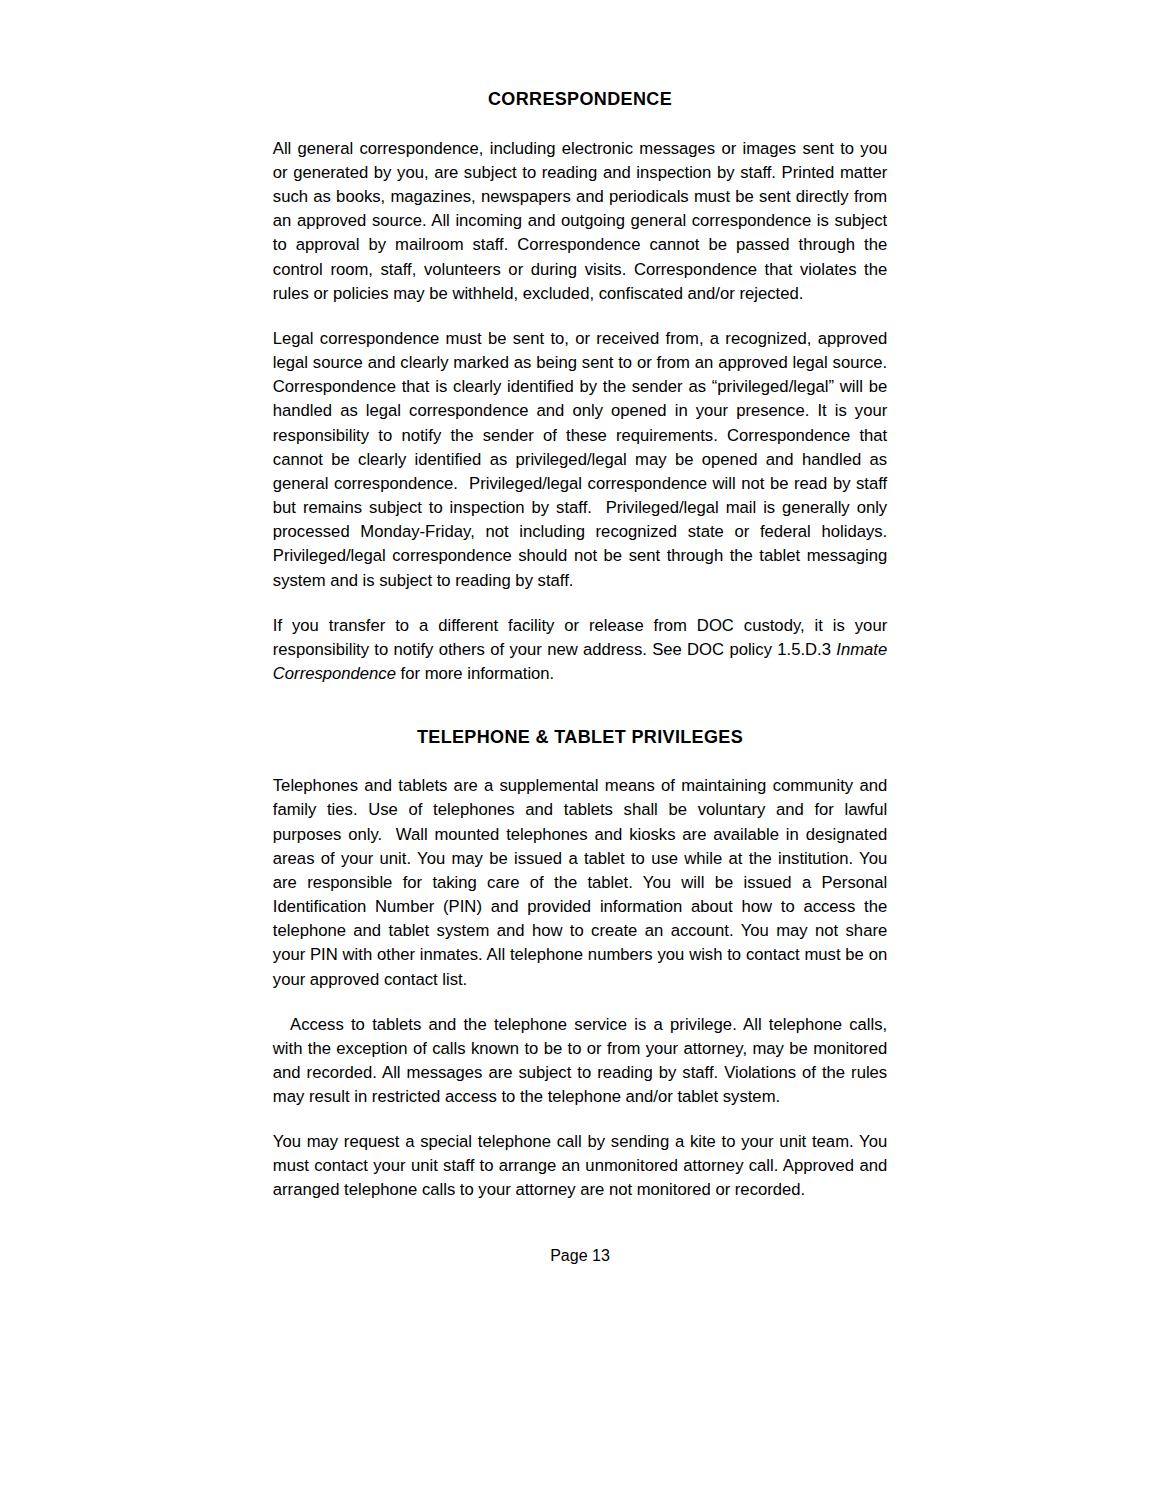CORRESPONDENCE
All general correspondence, including electronic messages or images sent to you or generated by you, are subject to reading and inspection by staff. Printed matter such as books, magazines, newspapers and periodicals must be sent directly from an approved source. All incoming and outgoing general correspondence is subject to approval by mailroom staff. Correspondence cannot be passed through the control room, staff, volunteers or during visits. Correspondence that violates the rules or policies may be withheld, excluded, confiscated and/or rejected.
Legal correspondence must be sent to, or received from, a recognized, approved legal source and clearly marked as being sent to or from an approved legal source. Correspondence that is clearly identified by the sender as “privileged/legal” will be handled as legal correspondence and only opened in your presence. It is your responsibility to notify the sender of these requirements. Correspondence that cannot be clearly identified as privileged/legal may be opened and handled as general correspondence. Privileged/legal correspondence will not be read by staff but remains subject to inspection by staff. Privileged/legal mail is generally only processed Monday-Friday, not including recognized state or federal holidays. Privileged/legal correspondence should not be sent through the tablet messaging system and is subject to reading by staff.
If you transfer to a different facility or release from DOC custody, it is your responsibility to notify others of your new address. See DOC policy 1.5.D.3 Inmate Correspondence for more information.
TELEPHONE & TABLET PRIVILEGES
Telephones and tablets are a supplemental means of maintaining community and family ties. Use of telephones and tablets shall be voluntary and for lawful purposes only. Wall mounted telephones and kiosks are available in designated areas of your unit. You may be issued a tablet to use while at the institution. You are responsible for taking care of the tablet. You will be issued a Personal Identification Number (PIN) and provided information about how to access the telephone and tablet system and how to create an account. You may not share your PIN with other inmates. All telephone numbers you wish to contact must be on your approved contact list.
Access to tablets and the telephone service is a privilege. All telephone calls, with the exception of calls known to be to or from your attorney, may be monitored and recorded. All messages are subject to reading by staff. Violations of the rules may result in restricted access to the telephone and/or tablet system.
You may request a special telephone call by sending a kite to your unit team. You must contact your unit staff to arrange an unmonitored attorney call. Approved and arranged telephone calls to your attorney are not monitored or recorded.
Page 13